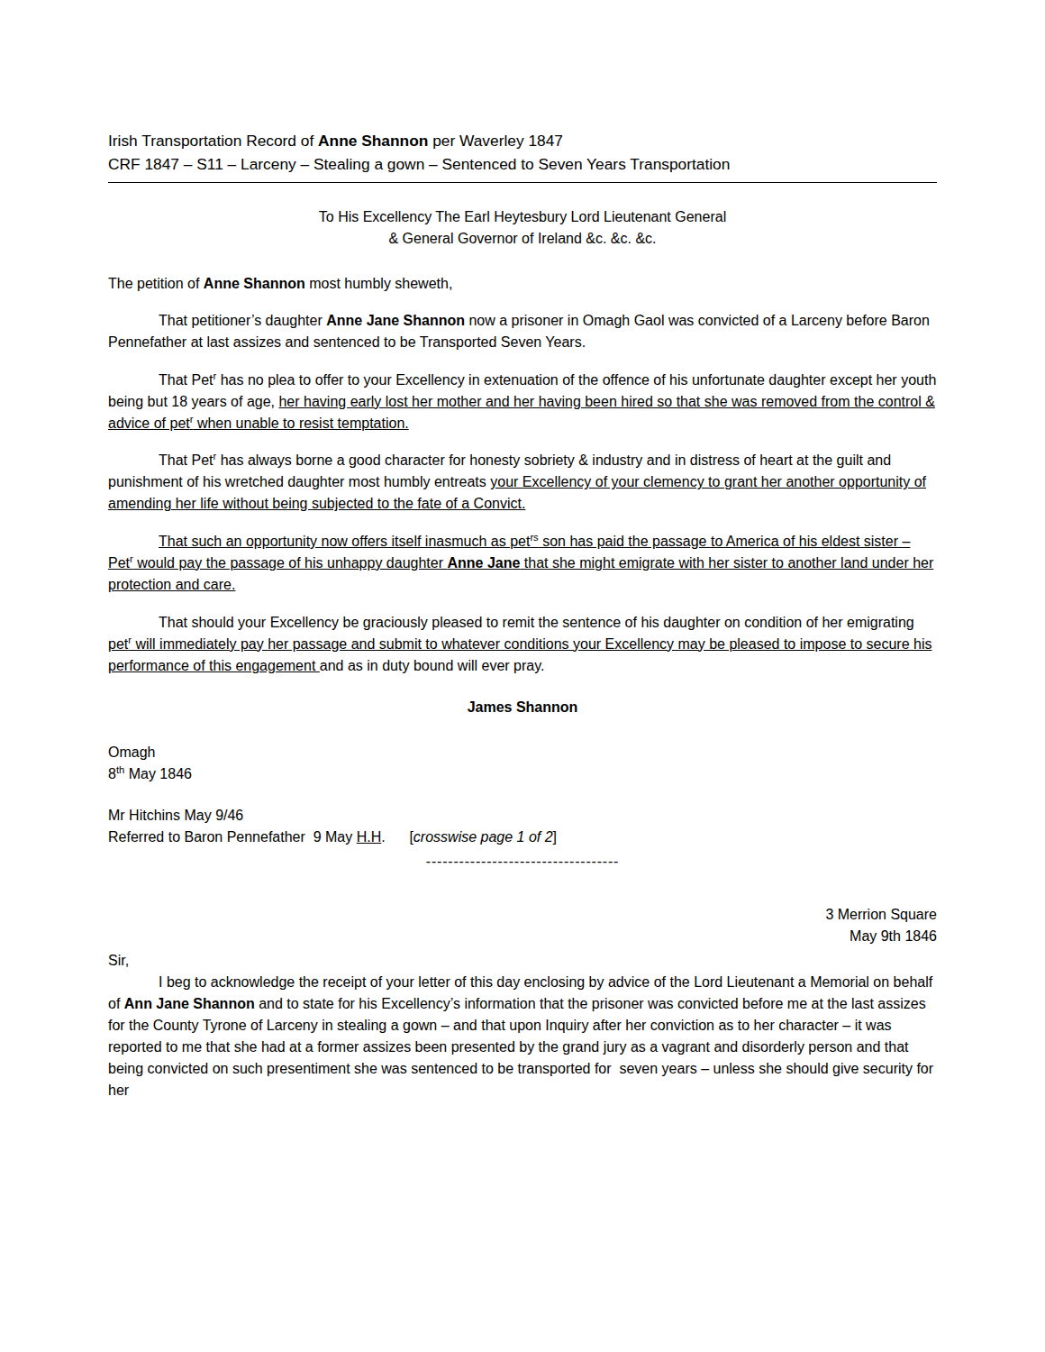Irish Transportation Record of Anne Shannon per Waverley 1847
CRF 1847 – S11 – Larceny – Stealing a gown – Sentenced to Seven Years Transportation
To His Excellency The Earl Heytesbury Lord Lieutenant General
& General Governor of Ireland &c. &c. &c.
The petition of Anne Shannon most humbly sheweth,
That petitioner’s daughter Anne Jane Shannon now a prisoner in Omagh Gaol was convicted of a Larceny before Baron Pennefather at last assizes and sentenced to be Transported Seven Years.
That Petr has no plea to offer to your Excellency in extenuation of the offence of his unfortunate daughter except her youth being but 18 years of age, her having early lost her mother and her having been hired so that she was removed from the control & advice of petr when unable to resist temptation.
That Petr has always borne a good character for honesty sobriety & industry and in distress of heart at the guilt and punishment of his wretched daughter most humbly entreats your Excellency of your clemency to grant her another opportunity of amending her life without being subjected to the fate of a Convict.
That such an opportunity now offers itself inasmuch as petrs son has paid the passage to America of his eldest sister – Petr would pay the passage of his unhappy daughter Anne Jane that she might emigrate with her sister to another land under her protection and care.
That should your Excellency be graciously pleased to remit the sentence of his daughter on condition of her emigrating petr will immediately pay her passage and submit to whatever conditions your Excellency may be pleased to impose to secure his performance of this engagement and as in duty bound will ever pray.
James Shannon
Omagh
8th May 1846
Mr Hitchins May 9/46
Referred to Baron Pennefather 9 May H.H. [crosswise page 1 of 2]
-----------------------------------
3 Merrion Square
May 9th 1846
Sir,
I beg to acknowledge the receipt of your letter of this day enclosing by advice of the Lord Lieutenant a Memorial on behalf of Ann Jane Shannon and to state for his Excellency’s information that the prisoner was convicted before me at the last assizes for the County Tyrone of Larceny in stealing a gown – and that upon Inquiry after her conviction as to her character – it was reported to me that she had at a former assizes been presented by the grand jury as a vagrant and disorderly person and that being convicted on such presentiment she was sentenced to be transported for seven years – unless she should give security for her